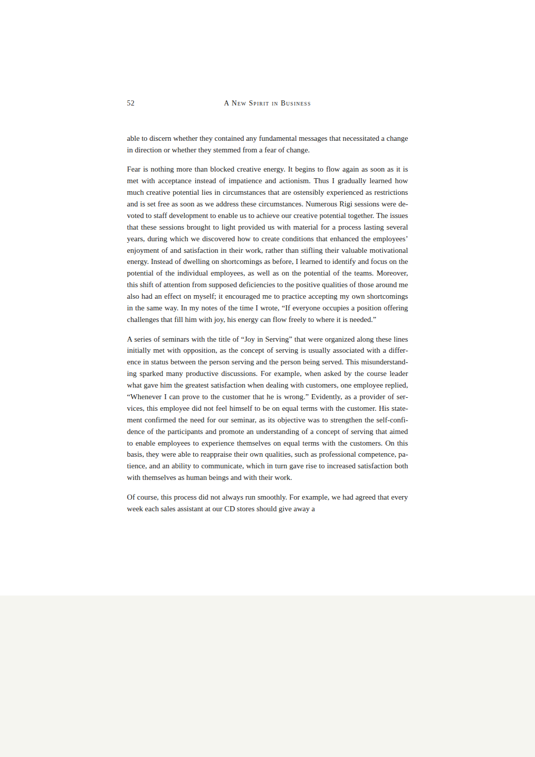52 A New Spirit in Business
able to discern whether they contained any fundamental messages that necessitated a change in direction or whether they stemmed from a fear of change.
Fear is nothing more than blocked creative energy. It begins to flow again as soon as it is met with acceptance instead of impatience and actionism. Thus I gradually learned how much creative potential lies in circumstances that are ostensibly experienced as restrictions and is set free as soon as we address these circumstances. Numerous Rigi sessions were devoted to staff development to enable us to achieve our creative potential together. The issues that these sessions brought to light provided us with material for a process lasting several years, during which we discovered how to create conditions that enhanced the employees’ enjoyment of and satisfaction in their work, rather than stifling their valuable motivational energy. Instead of dwelling on shortcomings as before, I learned to identify and focus on the potential of the individual employees, as well as on the potential of the teams. Moreover, this shift of attention from supposed deficiencies to the positive qualities of those around me also had an effect on myself; it encouraged me to practice accepting my own shortcomings in the same way. In my notes of the time I wrote, “If everyone occupies a position offering challenges that fill him with joy, his energy can flow freely to where it is needed.”
A series of seminars with the title of “Joy in Serving” that were organized along these lines initially met with opposition, as the concept of serving is usually associated with a difference in status between the person serving and the person being served. This misunderstanding sparked many productive discussions. For example, when asked by the course leader what gave him the greatest satisfaction when dealing with customers, one employee replied, “Whenever I can prove to the customer that he is wrong.” Evidently, as a provider of services, this employee did not feel himself to be on equal terms with the customer. His statement confirmed the need for our seminar, as its objective was to strengthen the self-confidence of the participants and promote an understanding of a concept of serving that aimed to enable employees to experience themselves on equal terms with the customers. On this basis, they were able to reappraise their own qualities, such as professional competence, patience, and an ability to communicate, which in turn gave rise to increased satisfaction both with themselves as human beings and with their work.
Of course, this process did not always run smoothly. For example, we had agreed that every week each sales assistant at our CD stores should give away a